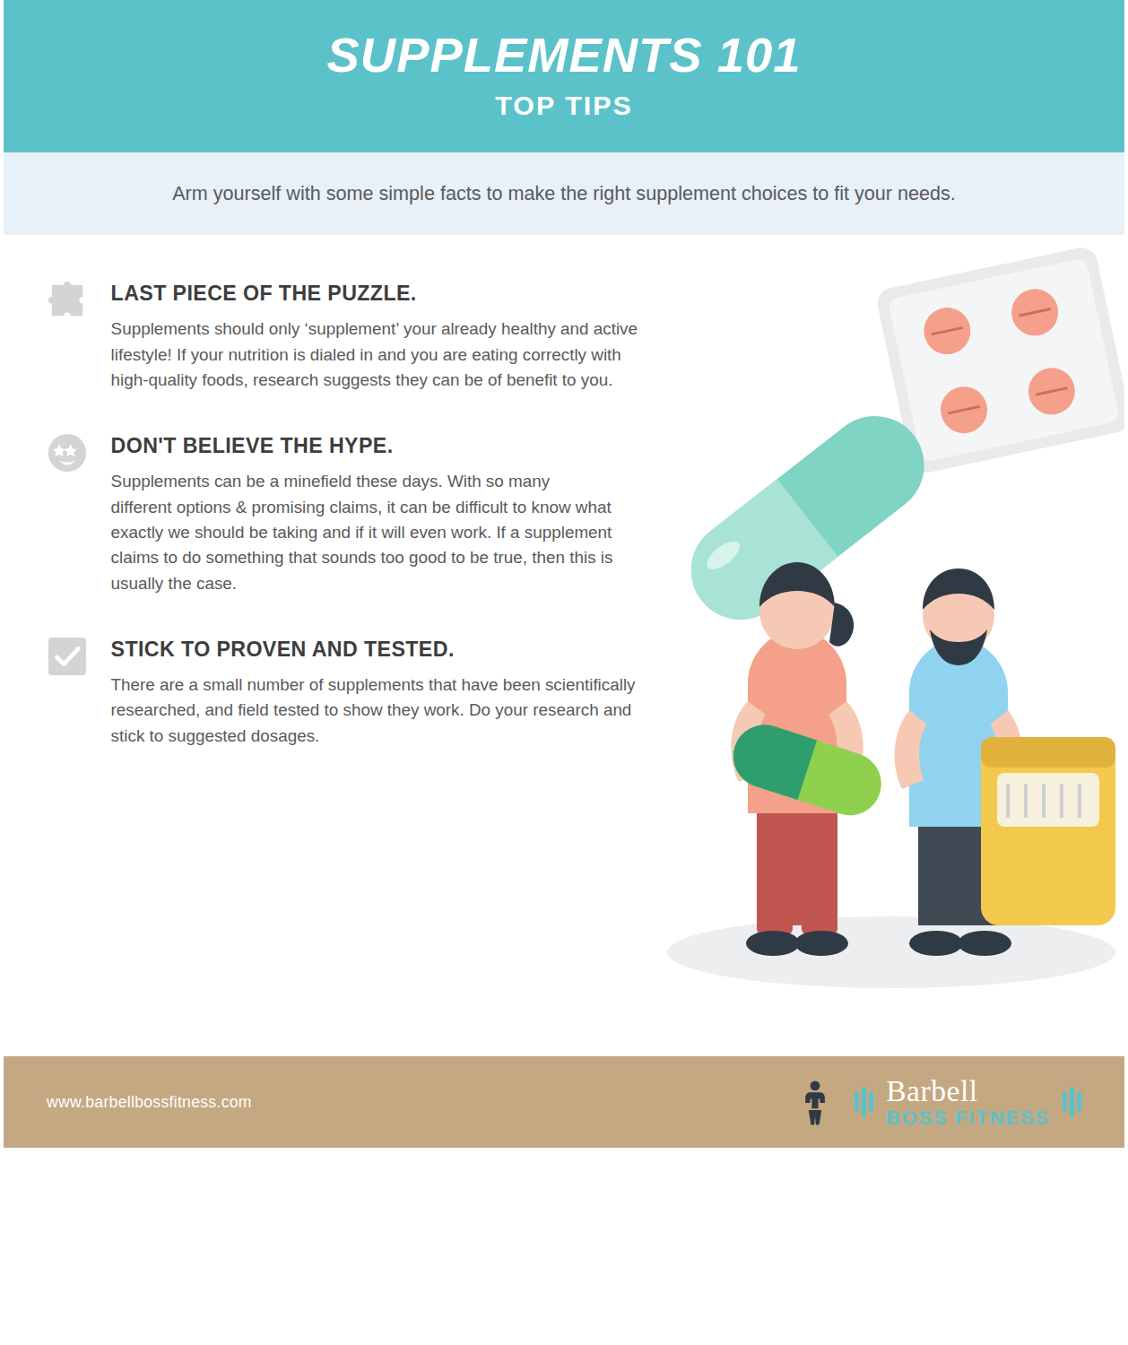Supplements 101
Top Tips
Arm yourself with some simple facts to make the right supplement choices to fit your needs.
Last piece of the puzzle.
Supplements should only ‘supplement’ your already healthy and active lifestyle! If your nutrition is dialed in and you are eating correctly with high-quality foods, research suggests they can be of benefit to you.
Don't believe the hype.
Supplements can be a minefield these days. With so many different options & promising claims, it can be difficult to know what exactly we should be taking and if it will even work. If a supplement claims to do something that sounds too good to be true, then this is usually the case.
Stick to proven and tested.
There are a small number of supplements that have been scientifically researched, and field tested to show they work. Do your research and stick to suggested dosages.
www.barbellbossfitness.com
Barbell Boss Fitness